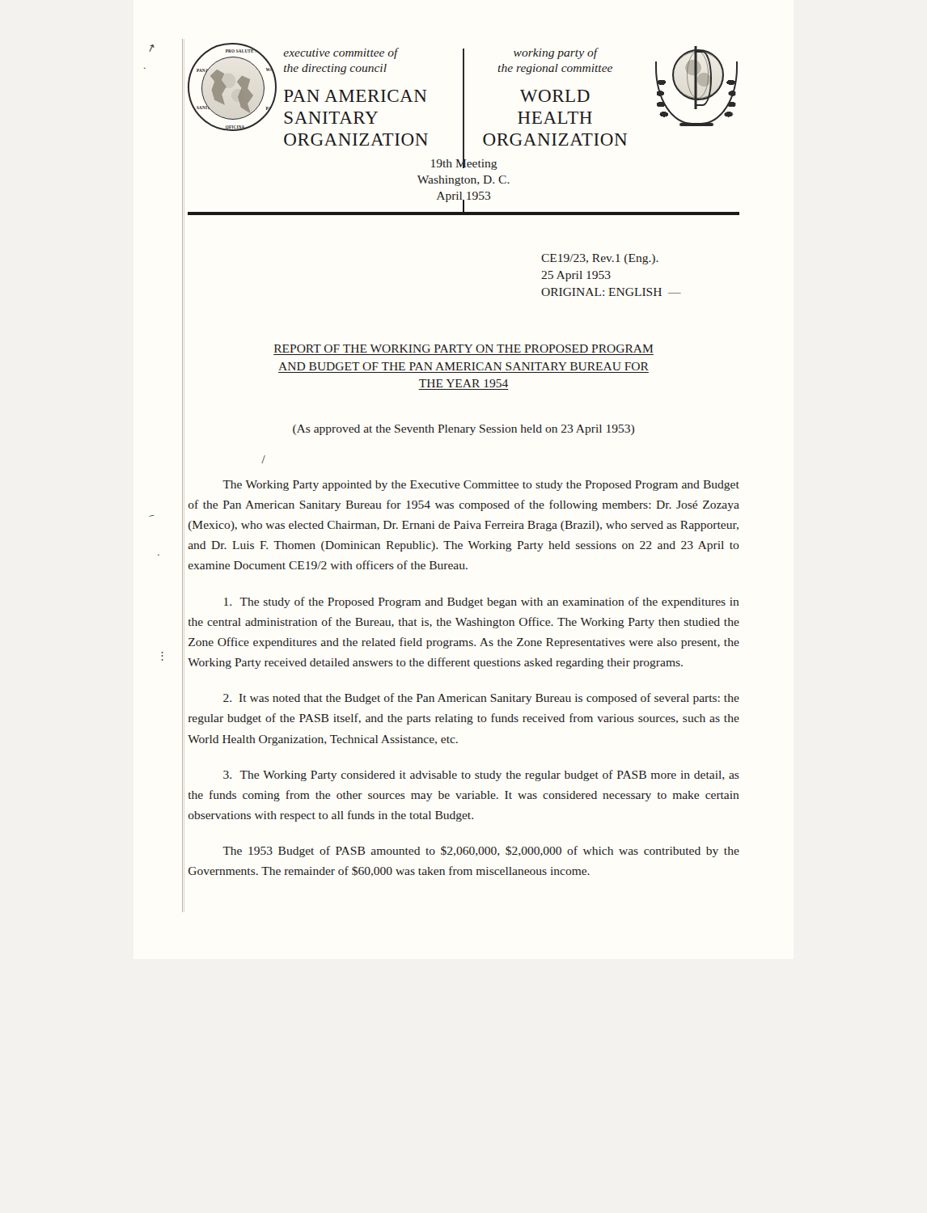↗ · − · ⋮
SANITARIA PANAMERICANA OFICINA PRO SALUTE NOVI MUNDI WASHINGTON PAN AMERICAN SANITARY
executive committee of
the directing council
PAN AMERICAN
SANITARY
ORGANIZATION
working party of
the regional committee
WORLD
HEALTH
ORGANIZATION
19th Meeting
Washington, D. C.
April 1953
CE19/23, Rev.1 (Eng.).
25 April 1953
ORIGINAL: ENGLISH —
REPORT OF THE WORKING PARTY ON THE PROPOSED PROGRAM AND BUDGET OF THE PAN AMERICAN SANITARY BUREAU FOR THE YEAR 1954
(As approved at the Seventh Plenary Session held on 23 April 1953)
/
The Working Party appointed by the Executive Committee to study the Proposed Program and Budget of the Pan American Sanitary Bureau for 1954 was composed of the following members: Dr. José Zozaya (Mexico), who was elected Chairman, Dr. Ernani de Paiva Ferreira Braga (Brazil), who served as Rapporteur, and Dr. Luis F. Thomen (Dominican Republic). The Working Party held sessions on 22 and 23 April to examine Document CE19/2 with officers of the Bureau.
1. The study of the Proposed Program and Budget began with an examination of the expenditures in the central administration of the Bureau, that is, the Washington Office. The Working Party then studied the Zone Office expenditures and the related field programs. As the Zone Representatives were also present, the Working Party received detailed answers to the different questions asked regarding their programs.
2. It was noted that the Budget of the Pan American Sanitary Bureau is composed of several parts: the regular budget of the PASB itself, and the parts relating to funds received from various sources, such as the World Health Organization, Technical Assistance, etc.
3. The Working Party considered it advisable to study the regular budget of PASB more in detail, as the funds coming from the other sources may be variable. It was considered necessary to make certain observations with respect to all funds in the total Budget.
The 1953 Budget of PASB amounted to $2,060,000, $2,000,000 of which was contributed by the Governments. The remainder of $60,000 was taken from miscellaneous income.